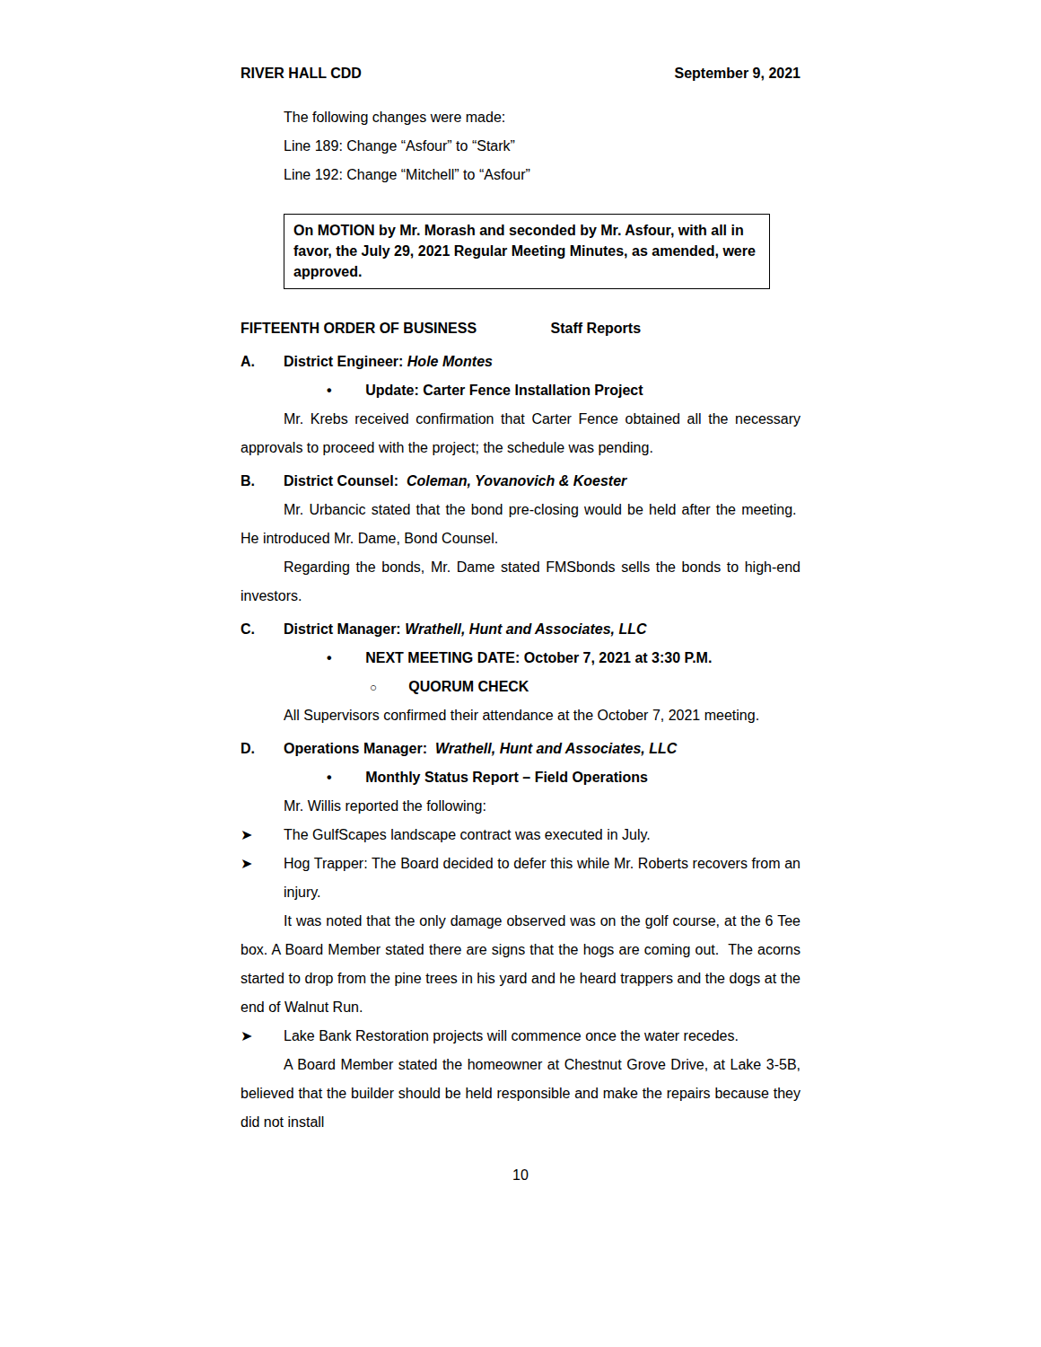RIVER HALL CDD September 9, 2021
The following changes were made:
Line 189: Change “Asfour” to “Stark”
Line 192: Change “Mitchell” to “Asfour”
On MOTION by Mr. Morash and seconded by Mr. Asfour, with all in favor, the July 29, 2021 Regular Meeting Minutes, as amended, were approved.
FIFTEENTH ORDER OF BUSINESS Staff Reports
A. District Engineer: Hole Montes
• Update: Carter Fence Installation Project
Mr. Krebs received confirmation that Carter Fence obtained all the necessary approvals to proceed with the project; the schedule was pending.
B. District Counsel: Coleman, Yovanovich & Koester
Mr. Urbancic stated that the bond pre-closing would be held after the meeting. He introduced Mr. Dame, Bond Counsel.
Regarding the bonds, Mr. Dame stated FMSbonds sells the bonds to high-end investors.
C. District Manager: Wrathell, Hunt and Associates, LLC
• NEXT MEETING DATE: October 7, 2021 at 3:30 P.M.
○ QUORUM CHECK
All Supervisors confirmed their attendance at the October 7, 2021 meeting.
D. Operations Manager: Wrathell, Hunt and Associates, LLC
• Monthly Status Report – Field Operations
Mr. Willis reported the following:
➤ The GulfScapes landscape contract was executed in July.
➤ Hog Trapper: The Board decided to defer this while Mr. Roberts recovers from an injury.
It was noted that the only damage observed was on the golf course, at the 6 Tee box. A Board Member stated there are signs that the hogs are coming out. The acorns started to drop from the pine trees in his yard and he heard trappers and the dogs at the end of Walnut Run.
➤ Lake Bank Restoration projects will commence once the water recedes.
A Board Member stated the homeowner at Chestnut Grove Drive, at Lake 3-5B, believed that the builder should be held responsible and make the repairs because they did not install
10